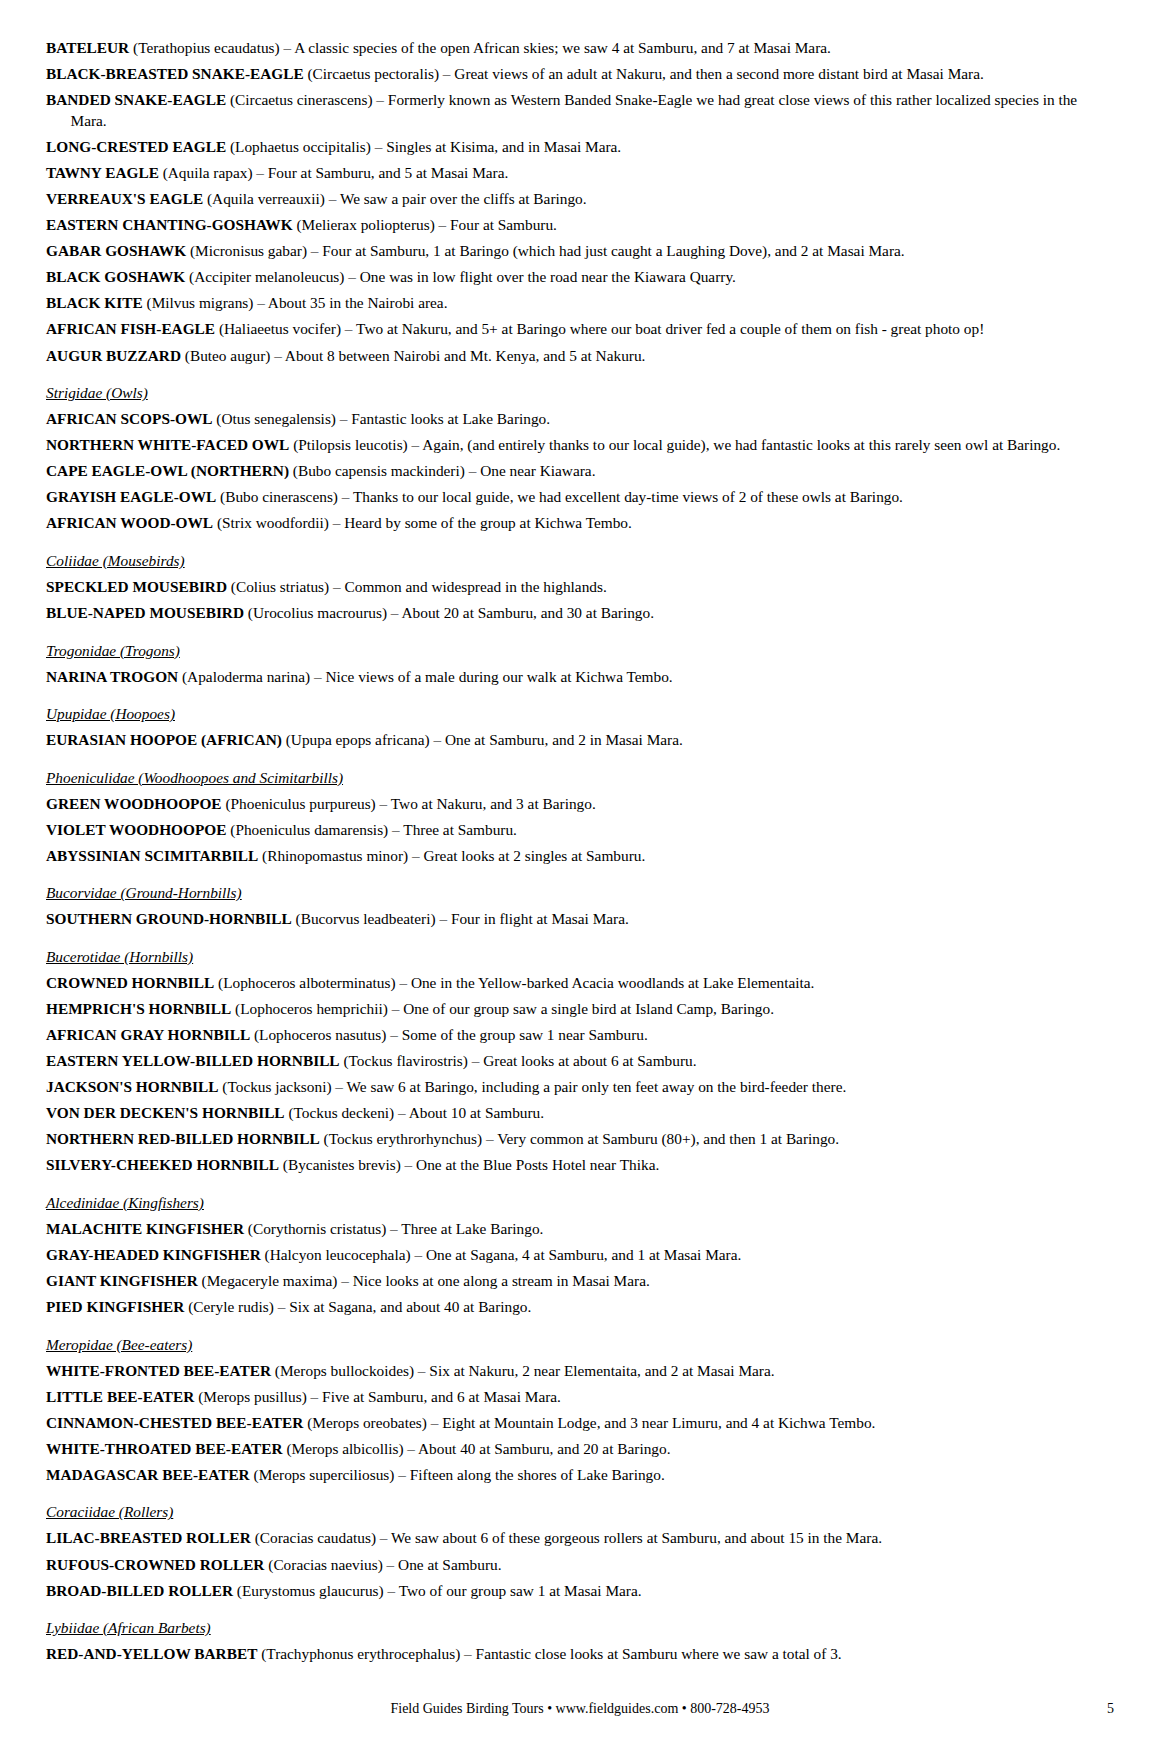Bateleur (Terathopius ecaudatus) – A classic species of the open African skies; we saw 4 at Samburu, and 7 at Masai Mara.
Black-breasted Snake-Eagle (Circaetus pectoralis) – Great views of an adult at Nakuru, and then a second more distant bird at Masai Mara.
Banded Snake-Eagle (Circaetus cinerascens) – Formerly known as Western Banded Snake-Eagle we had great close views of this rather localized species in the Mara.
Long-crested Eagle (Lophaetus occipitalis) – Singles at Kisima, and in Masai Mara.
Tawny Eagle (Aquila rapax) – Four at Samburu, and 5 at Masai Mara.
Verreaux's Eagle (Aquila verreauxii) – We saw a pair over the cliffs at Baringo.
Eastern Chanting-Goshawk (Melierax poliopterus) – Four at Samburu.
Gabar Goshawk (Micronisus gabar) – Four at Samburu, 1 at Baringo (which had just caught a Laughing Dove), and 2 at Masai Mara.
Black Goshawk (Accipiter melanoleucus) – One was in low flight over the road near the Kiawara Quarry.
Black Kite (Milvus migrans) – About 35 in the Nairobi area.
African Fish-Eagle (Haliaeetus vocifer) – Two at Nakuru, and 5+ at Baringo where our boat driver fed a couple of them on fish - great photo op!
Augur Buzzard (Buteo augur) – About 8 between Nairobi and Mt. Kenya, and 5 at Nakuru.
Strigidae (Owls)
African Scops-Owl (Otus senegalensis) – Fantastic looks at Lake Baringo.
Northern White-faced Owl (Ptilopsis leucotis) – Again, (and entirely thanks to our local guide), we had fantastic looks at this rarely seen owl at Baringo.
Cape Eagle-Owl (Northern) (Bubo capensis mackinderi) – One near Kiawara.
Grayish Eagle-Owl (Bubo cinerascens) – Thanks to our local guide, we had excellent day-time views of 2 of these owls at Baringo.
African Wood-Owl (Strix woodfordii) – Heard by some of the group at Kichwa Tembo.
Coliidae (Mousebirds)
Speckled Mousebird (Colius striatus) – Common and widespread in the highlands.
Blue-naped Mousebird (Urocolius macrourus) – About 20 at Samburu, and 30 at Baringo.
Trogonidae (Trogons)
Narina Trogon (Apaloderma narina) – Nice views of a male during our walk at Kichwa Tembo.
Upupidae (Hoopoes)
Eurasian Hoopoe (African) (Upupa epops africana) – One at Samburu, and 2 in Masai Mara.
Phoeniculidae (Woodhoopoes and Scimitarbills)
Green Woodhoopoe (Phoeniculus purpureus) – Two at Nakuru, and 3 at Baringo.
Violet Woodhoopoe (Phoeniculus damarensis) – Three at Samburu.
Abyssinian Scimitarbill (Rhinopomastus minor) – Great looks at 2 singles at Samburu.
Bucorvidae (Ground-Hornbills)
Southern Ground-Hornbill (Bucorvus leadbeateri) – Four in flight at Masai Mara.
Bucerotidae (Hornbills)
Crowned Hornbill (Lophoceros alboterminatus) – One in the Yellow-barked Acacia woodlands at Lake Elementaita.
Hemprich's Hornbill (Lophoceros hemprichii) – One of our group saw a single bird at Island Camp, Baringo.
African Gray Hornbill (Lophoceros nasutus) – Some of the group saw 1 near Samburu.
Eastern Yellow-billed Hornbill (Tockus flavirostris) – Great looks at about 6 at Samburu.
Jackson's Hornbill (Tockus jacksoni) – We saw 6 at Baringo, including a pair only ten feet away on the bird-feeder there.
Von der Decken's Hornbill (Tockus deckeni) – About 10 at Samburu.
Northern Red-billed Hornbill (Tockus erythrorhynchus) – Very common at Samburu (80+), and then 1 at Baringo.
Silvery-cheeked Hornbill (Bycanistes brevis) – One at the Blue Posts Hotel near Thika.
Alcedinidae (Kingfishers)
Malachite Kingfisher (Corythornis cristatus) – Three at Lake Baringo.
Gray-headed Kingfisher (Halcyon leucocephala) – One at Sagana, 4 at Samburu, and 1 at Masai Mara.
Giant Kingfisher (Megaceryle maxima) – Nice looks at one along a stream in Masai Mara.
Pied Kingfisher (Ceryle rudis) – Six at Sagana, and about 40 at Baringo.
Meropidae (Bee-eaters)
White-fronted Bee-eater (Merops bullockoides) – Six at Nakuru, 2 near Elementaita, and 2 at Masai Mara.
Little Bee-eater (Merops pusillus) – Five at Samburu, and 6 at Masai Mara.
Cinnamon-chested Bee-eater (Merops oreobates) – Eight at Mountain Lodge, and 3 near Limuru, and 4 at Kichwa Tembo.
White-throated Bee-eater (Merops albicollis) – About 40 at Samburu, and 20 at Baringo.
Madagascar Bee-eater (Merops superciliosus) – Fifteen along the shores of Lake Baringo.
Coraciidae (Rollers)
Lilac-breasted Roller (Coracias caudatus) – We saw about 6 of these gorgeous rollers at Samburu, and about 15 in the Mara.
Rufous-crowned Roller (Coracias naevius) – One at Samburu.
Broad-billed Roller (Eurystomus glaucurus) – Two of our group saw 1 at Masai Mara.
Lybiidae (African Barbets)
Red-and-yellow Barbet (Trachyphonus erythrocephalus) – Fantastic close looks at Samburu where we saw a total of 3.
Field Guides Birding Tours • www.fieldguides.com • 800-728-4953 5